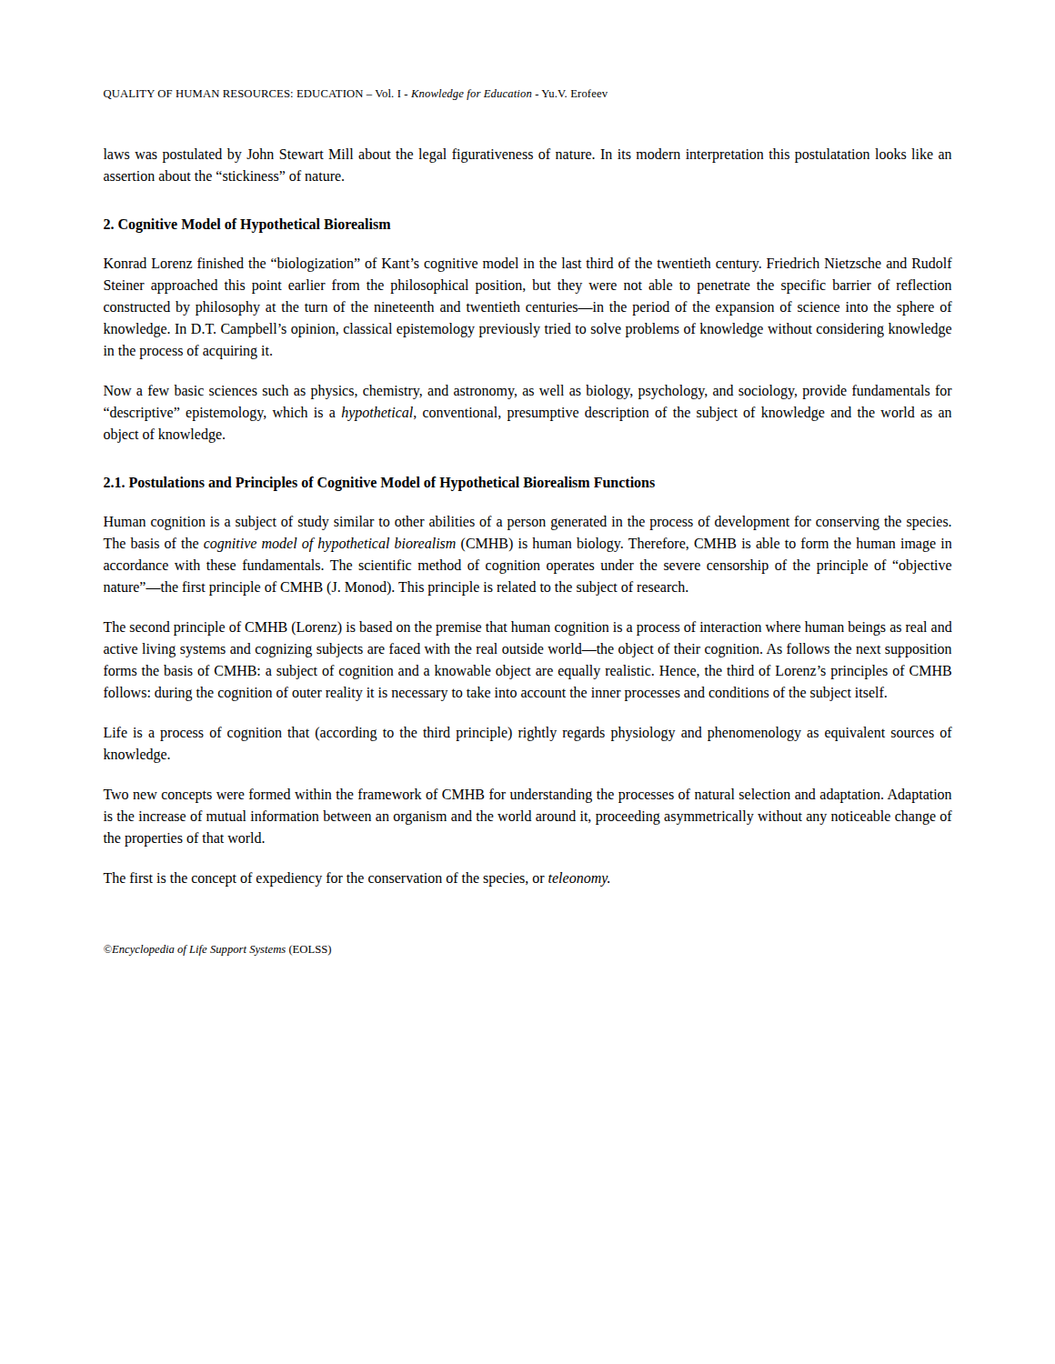QUALITY OF HUMAN RESOURCES: EDUCATION – Vol. I - Knowledge for Education - Yu.V. Erofeev
laws was postulated by John Stewart Mill about the legal figurativeness of nature. In its modern interpretation this postulatation looks like an assertion about the “stickiness” of nature.
2. Cognitive Model of Hypothetical Biorealism
Konrad Lorenz finished the “biologization” of Kant’s cognitive model in the last third of the twentieth century. Friedrich Nietzsche and Rudolf Steiner approached this point earlier from the philosophical position, but they were not able to penetrate the specific barrier of reflection constructed by philosophy at the turn of the nineteenth and twentieth centuries—in the period of the expansion of science into the sphere of knowledge. In D.T. Campbell’s opinion, classical epistemology previously tried to solve problems of knowledge without considering knowledge in the process of acquiring it.
Now a few basic sciences such as physics, chemistry, and astronomy, as well as biology, psychology, and sociology, provide fundamentals for “descriptive” epistemology, which is a hypothetical, conventional, presumptive description of the subject of knowledge and the world as an object of knowledge.
2.1. Postulations and Principles of Cognitive Model of Hypothetical Biorealism Functions
Human cognition is a subject of study similar to other abilities of a person generated in the process of development for conserving the species. The basis of the cognitive model of hypothetical biorealism (CMHB) is human biology. Therefore, CMHB is able to form the human image in accordance with these fundamentals. The scientific method of cognition operates under the severe censorship of the principle of “objective nature”—the first principle of CMHB (J. Monod). This principle is related to the subject of research.
The second principle of CMHB (Lorenz) is based on the premise that human cognition is a process of interaction where human beings as real and active living systems and cognizing subjects are faced with the real outside world—the object of their cognition. As follows the next supposition forms the basis of CMHB: a subject of cognition and a knowable object are equally realistic. Hence, the third of Lorenz’s principles of CMHB follows: during the cognition of outer reality it is necessary to take into account the inner processes and conditions of the subject itself.
Life is a process of cognition that (according to the third principle) rightly regards physiology and phenomenology as equivalent sources of knowledge.
Two new concepts were formed within the framework of CMHB for understanding the processes of natural selection and adaptation. Adaptation is the increase of mutual information between an organism and the world around it, proceeding asymmetrically without any noticeable change of the properties of that world.
The first is the concept of expediency for the conservation of the species, or teleonomy.
©Encyclopedia of Life Support Systems (EOLSS)